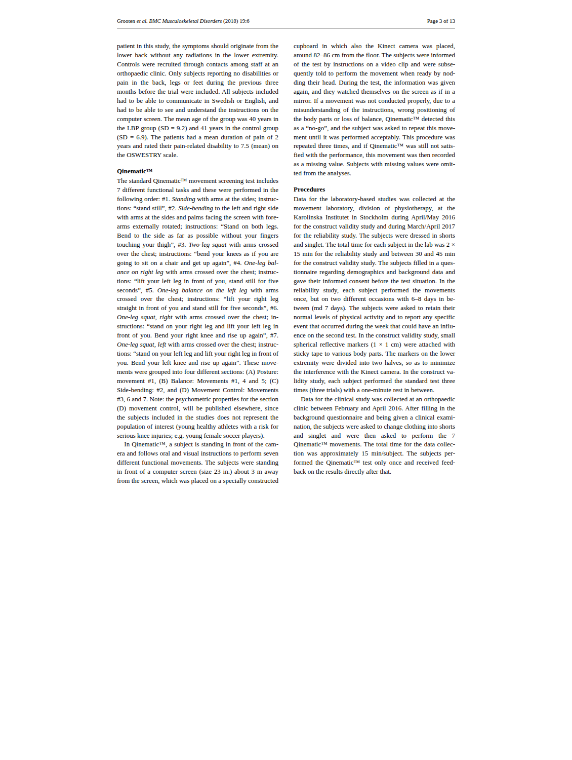Grooten et al. BMC Musculoskeletal Disorders (2018) 19:6 Page 3 of 13
patient in this study, the symptoms should originate from the lower back without any radiations in the lower extremity. Controls were recruited through contacts among staff at an orthopaedic clinic. Only subjects reporting no disabilities or pain in the back, legs or feet during the previous three months before the trial were included. All subjects included had to be able to communicate in Swedish or English, and had to be able to see and understand the instructions on the computer screen. The mean age of the group was 40 years in the LBP group (SD = 9.2) and 41 years in the control group (SD = 6.9). The patients had a mean duration of pain of 2 years and rated their pain-related disability to 7.5 (mean) on the OSWESTRY scale.
Qinematic™
The standard Qinematic™ movement screening test includes 7 different functional tasks and these were performed in the following order: #1. Standing with arms at the sides; instructions: “stand still”, #2. Side-bending to the left and right side with arms at the sides and palms facing the screen with forearms externally rotated; instructions: “Stand on both legs. Bend to the side as far as possible without your fingers touching your thigh”, #3. Two-leg squat with arms crossed over the chest; instructions: “bend your knees as if you are going to sit on a chair and get up again”, #4. One-leg balance on right leg with arms crossed over the chest; instructions: “lift your left leg in front of you, stand still for five seconds”, #5. One-leg balance on the left leg with arms crossed over the chest; instructions: “lift your right leg straight in front of you and stand still for five seconds”, #6. One-leg squat, right with arms crossed over the chest; instructions: “stand on your right leg and lift your left leg in front of you. Bend your right knee and rise up again”, #7. One-leg squat, left with arms crossed over the chest; instructions: “stand on your left leg and lift your right leg in front of you. Bend your left knee and rise up again”. These movements were grouped into four different sections: (A) Posture: movement #1, (B) Balance: Movements #1, 4 and 5; (C) Side-bending: #2, and (D) Movement Control: Movements #3, 6 and 7. Note: the psychometric properties for the section (D) movement control, will be published elsewhere, since the subjects included in the studies does not represent the population of interest (young healthy athletes with a risk for serious knee injuries; e.g. young female soccer players).
In Qinematic™, a subject is standing in front of the camera and follows oral and visual instructions to perform seven different functional movements. The subjects were standing in front of a computer screen (size 23 in.) about 3 m away from the screen, which was placed on a specially constructed cupboard in which also the Kinect camera was placed, around 82–86 cm from the floor. The subjects were informed of the test by instructions on a video clip and were subsequently told to perform the movement when ready by nodding their head. During the test, the information was given again, and they watched themselves on the screen as if in a mirror. If a movement was not conducted properly, due to a misunderstanding of the instructions, wrong positioning of the body parts or loss of balance, Qinematic™ detected this as a “no-go”, and the subject was asked to repeat this movement until it was performed acceptably. This procedure was repeated three times, and if Qinematic™ was still not satisfied with the performance, this movement was then recorded as a missing value. Subjects with missing values were omitted from the analyses.
Procedures
Data for the laboratory-based studies was collected at the movement laboratory, division of physiotherapy, at the Karolinska Institutet in Stockholm during April/May 2016 for the construct validity study and during March/April 2017 for the reliability study. The subjects were dressed in shorts and singlet. The total time for each subject in the lab was 2 × 15 min for the reliability study and between 30 and 45 min for the construct validity study. The subjects filled in a questionnaire regarding demographics and background data and gave their informed consent before the test situation. In the reliability study, each subject performed the movements once, but on two different occasions with 6–8 days in between (md 7 days). The subjects were asked to retain their normal levels of physical activity and to report any specific event that occurred during the week that could have an influence on the second test. In the construct validity study, small spherical reflective markers (1 × 1 cm) were attached with sticky tape to various body parts. The markers on the lower extremity were divided into two halves, so as to minimize the interference with the Kinect camera. In the construct validity study, each subject performed the standard test three times (three trials) with a one-minute rest in between.
Data for the clinical study was collected at an orthopaedic clinic between February and April 2016. After filling in the background questionnaire and being given a clinical examination, the subjects were asked to change clothing into shorts and singlet and were then asked to perform the 7 Qinematic™ movements. The total time for the data collection was approximately 15 min/subject. The subjects performed the Qinematic™ test only once and received feed-back on the results directly after that.